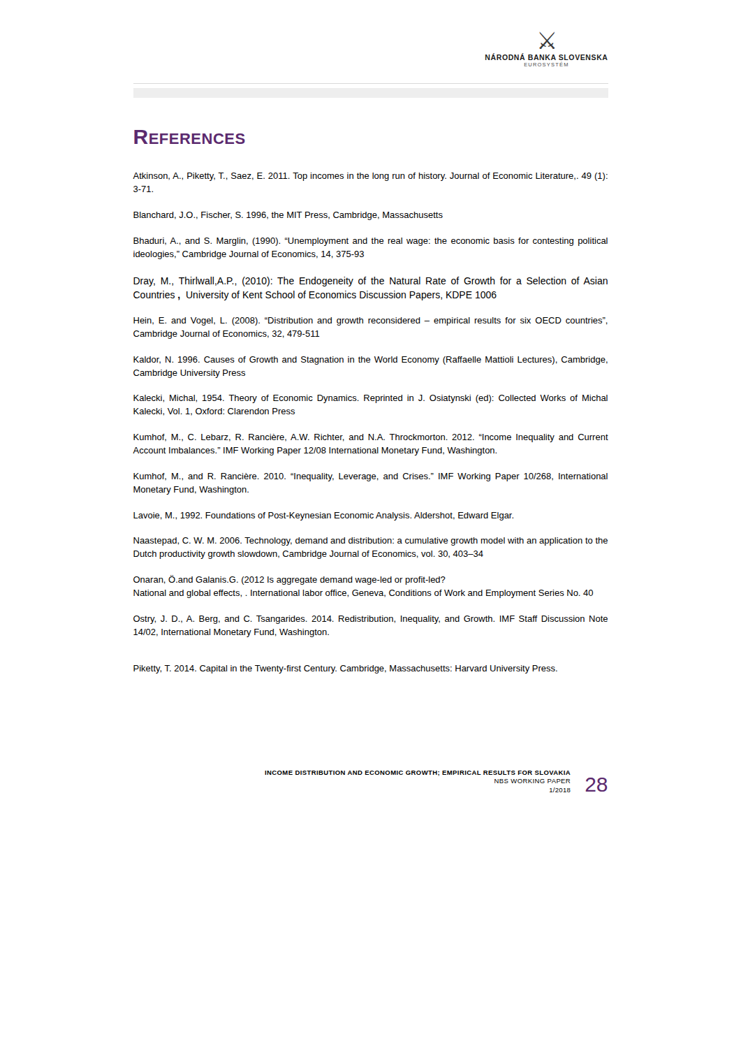⚔
NÁRODNÁ BANKA SLOVENSKA
EUROSYSTÉM
REFERENCES
Atkinson, A., Piketty, T., Saez, E. 2011. Top incomes in the long run of history. Journal of Economic Literature,. 49 (1): 3-71.
Blanchard, J.O., Fischer, S. 1996, the MIT Press, Cambridge, Massachusetts
Bhaduri, A., and S. Marglin, (1990). “Unemployment and the real wage: the economic basis for contesting political ideologies,” Cambridge Journal of Economics, 14, 375-93
Dray, M., Thirlwall,A.P., (2010): The Endogeneity of the Natural Rate of Growth for a Selection of Asian Countries , University of Kent School of Economics Discussion Papers, KDPE 1006
Hein, E. and Vogel, L. (2008). “Distribution and growth reconsidered – empirical results for six OECD countries”, Cambridge Journal of Economics, 32, 479-511
Kaldor, N. 1996. Causes of Growth and Stagnation in the World Economy (Raffaelle Mattioli Lectures), Cambridge, Cambridge University Press
Kalecki, Michal, 1954. Theory of Economic Dynamics. Reprinted in J. Osiatynski (ed): Collected Works of Michal Kalecki, Vol. 1, Oxford: Clarendon Press
Kumhof, M., C. Lebarz, R. Rancière, A.W. Richter, and N.A. Throckmorton. 2012. “Income Inequality and Current Account Imbalances.” IMF Working Paper 12/08 International Monetary Fund, Washington.
Kumhof, M., and R. Rancière. 2010. “Inequality, Leverage, and Crises.” IMF Working Paper 10/268, International Monetary Fund, Washington.
Lavoie, M., 1992. Foundations of Post-Keynesian Economic Analysis. Aldershot, Edward Elgar.
Naastepad, C. W. M. 2006. Technology, demand and distribution: a cumulative growth model with an application to the Dutch productivity growth slowdown, Cambridge Journal of Economics, vol. 30, 403–34
Onaran, Ö.and Galanis.G. (2012 Is aggregate demand wage-led or profit-led?
National and global effects, . International labor office, Geneva, Conditions of Work and Employment Series No. 40
Ostry, J. D., A. Berg, and C. Tsangarides. 2014. Redistribution, Inequality, and Growth. IMF Staff Discussion Note 14/02, International Monetary Fund, Washington.
Piketty, T. 2014. Capital in the Twenty-first Century. Cambridge, Massachusetts: Harvard University Press.
INCOME DISTRIBUTION AND ECONOMIC GROWTH; EMPIRICAL RESULTS FOR SLOVAKIA
NBS WORKING PAPER
1/2018
28